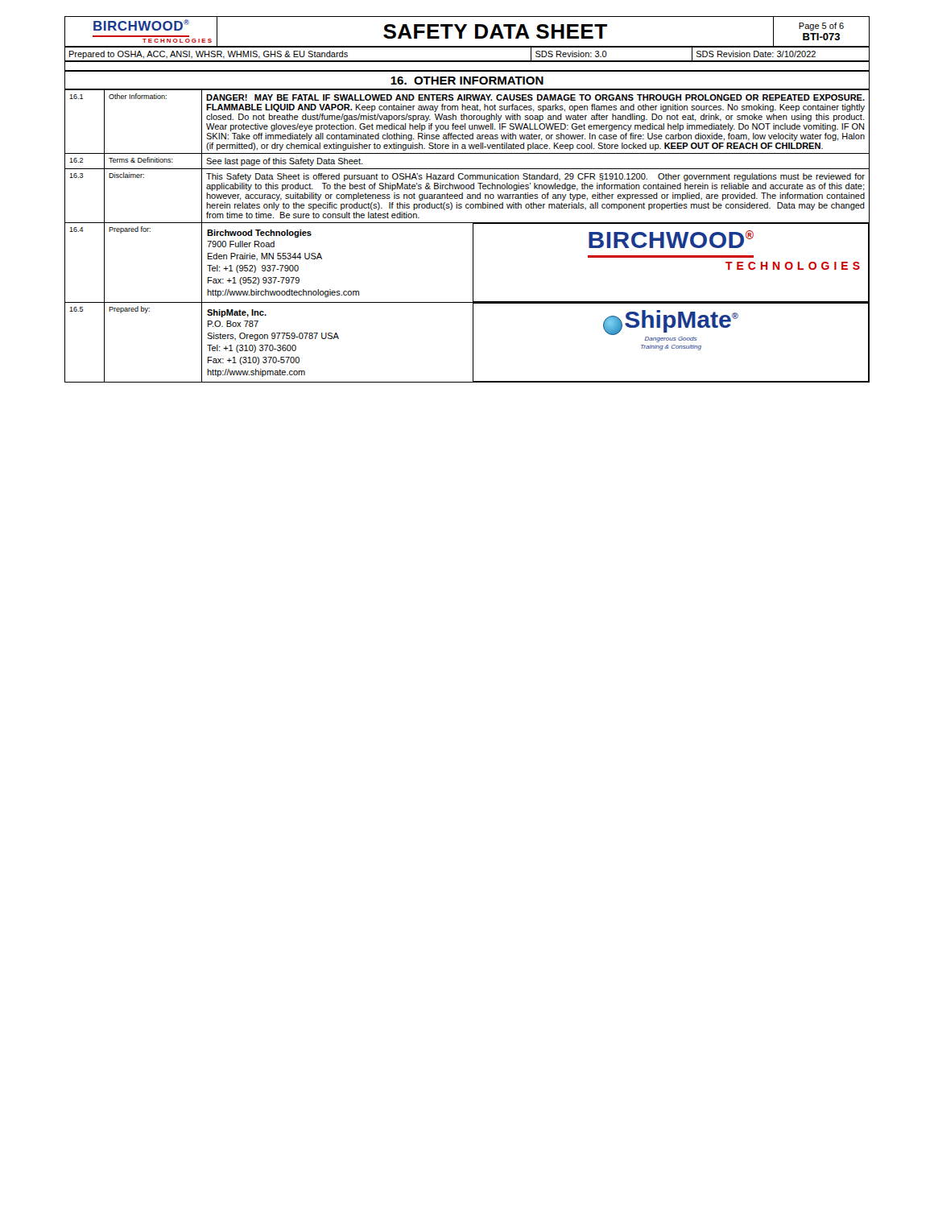| BIRCHWOOD ® TECHNOLOGIES | SAFETY DATA SHEET | Page 5 of 6 BTI-073 |
| Prepared to OSHA, ACC, ANSI, WHSR, WHMIS, GHS & EU Standards | SDS Revision: 3.0 | SDS Revision Date: 3/10/2022 |
| 16. OTHER INFORMATION |
| 16.1 | Other Information: | DANGER! MAY BE FATAL IF SWALLOWED AND ENTERS AIRWAY. CAUSES DAMAGE TO ORGANS THROUGH PROLONGED OR REPEATED EXPOSURE. FLAMMABLE LIQUID AND VAPOR. Keep container away from heat, hot surfaces, sparks, open flames and other ignition sources. No smoking. Keep container tightly closed. Do not breathe dust/fume/gas/mist/vapors/spray. Wash thoroughly with soap and water after handling. Do not eat, drink, or smoke when using this product. Wear protective gloves/eye protection. Get medical help if you feel unwell. IF SWALLOWED: Get emergency medical help immediately. Do NOT include vomiting. IF ON SKIN: Take off immediately all contaminated clothing. Rinse affected areas with water, or shower. In case of fire: Use carbon dioxide, foam, low velocity water fog, Halon (if permitted), or dry chemical extinguisher to extinguish. Store in a well-ventilated place. Keep cool. Store locked up. KEEP OUT OF REACH OF CHILDREN . |
| 16.2 | Terms & Definitions: | See last page of this Safety Data Sheet. |
| 16.3 | Disclaimer: | This Safety Data Sheet is offered pursuant to OSHA’s Hazard Communication Standard, 29 CFR §1910.1200. Other government regulations must be reviewed for applicability to this product. To the best of ShipMate's & Birchwood Technologies’ knowledge, the information contained herein is reliable and accurate as of this date; however, accuracy, suitability or completeness is not guaranteed and no warranties of any type, either expressed or implied, are provided. The information contained herein relates only to the specific product(s). If this product(s) is combined with other materials, all component properties must be considered. Data may be changed from time to time. Be sure to consult the latest edition. |
| 16.4 | Prepared for: | / Birchwood Technologies 7900 Fuller Road Eden Prairie, MN 55344 USA Tel: +1 (952) 937-7900 Fax: +1 (952) 937-7979 http://www.birchwoodtechnologies.com / BIRCHWOOD ® TECHNOLOGIES / |
| 16.5 | Prepared by: | / ShipMate, Inc. P.O. Box 787 Sisters, Oregon 97759-0787 USA Tel: +1 (310) 370-3600 Fax: +1 (310) 370-5700 http://www.shipmate.com / ShipMate ® Dangerous Goods Training & Consulting / |